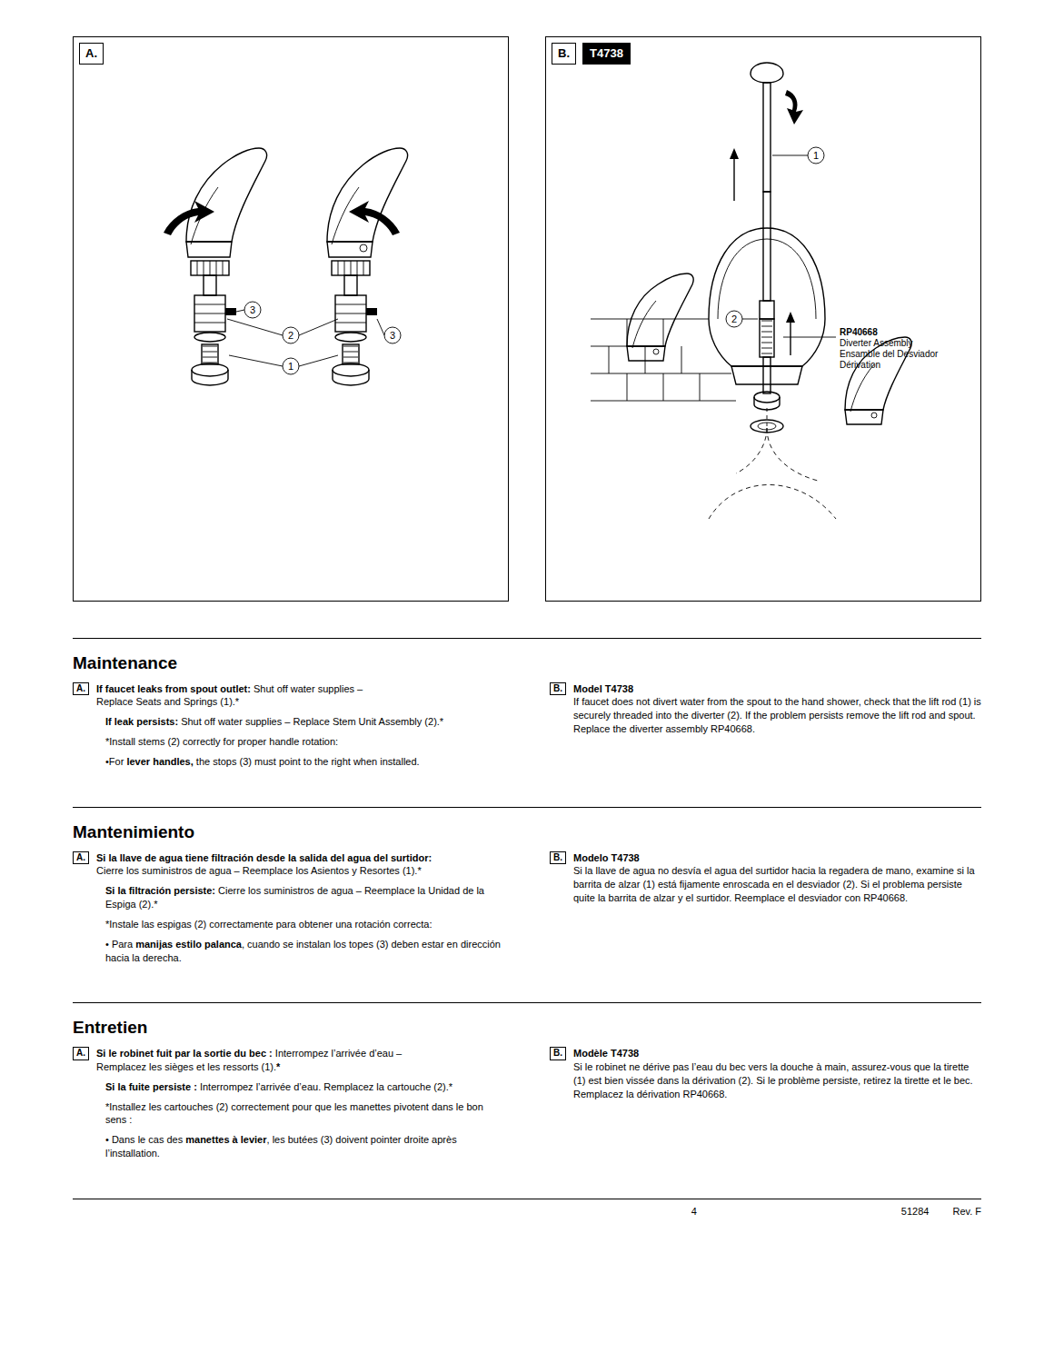A.
3 2 3 1
B.
T4738
1 2 RP40668 Diverter Assembly Ensamble del Desviador Dérivation
Maintenance
A.
If faucet leaks from spout outlet: Shut off water supplies –
Replace Seats and Springs (1).*
If leak persists: Shut off water supplies – Replace Stem Unit Assembly (2).*
*Install stems (2) correctly for proper handle rotation:
•For lever handles, the stops (3) must point to the right when installed.
B.
Model T4738
If faucet does not divert water from the spout to the hand shower, check that the lift rod (1) is securely threaded into the diverter (2). If the problem persists remove the lift rod and spout. Replace the diverter assembly RP40668.
Mantenimiento
A.
Si la llave de agua tiene filtración desde la salida del agua del surtidor:
Cierre los suministros de agua – Reemplace los Asientos y Resortes (1).*
Si la filtración persiste: Cierre los suministros de agua – Reemplace la Unidad de la Espiga (2).*
*Instale las espigas (2) correctamente para obtener una rotación correcta:
• Para manijas estilo palanca, cuando se instalan los topes (3) deben estar en dirección hacia la derecha.
B.
Modelo T4738
Si la llave de agua no desvía el agua del surtidor hacia la regadera de mano, examine si la barrita de alzar (1) está fijamente enroscada en el desviador (2). Si el problema persiste quite la barrita de alzar y el surtidor. Reemplace el desviador con RP40668.
Entretien
A.
Si le robinet fuit par la sortie du bec : Interrompez l’arrivée d’eau –
Remplacez les sièges et les ressorts (1).*
Si la fuite persiste : Interrompez l’arrivée d’eau. Remplacez la cartouche (2).*
*Installez les cartouches (2) correctement pour que les manettes pivotent dans le bon sens :
• Dans le cas des manettes à levier, les butées (3) doivent pointer droite après l’installation.
B.
Modèle T4738
Si le robinet ne dérive pas l’eau du bec vers la douche à main, assurez-vous que la tirette (1) est bien vissée dans la dérivation (2). Si le problème persiste, retirez la tirette et le bec. Remplacez la dérivation RP40668.
4
51284Rev. F